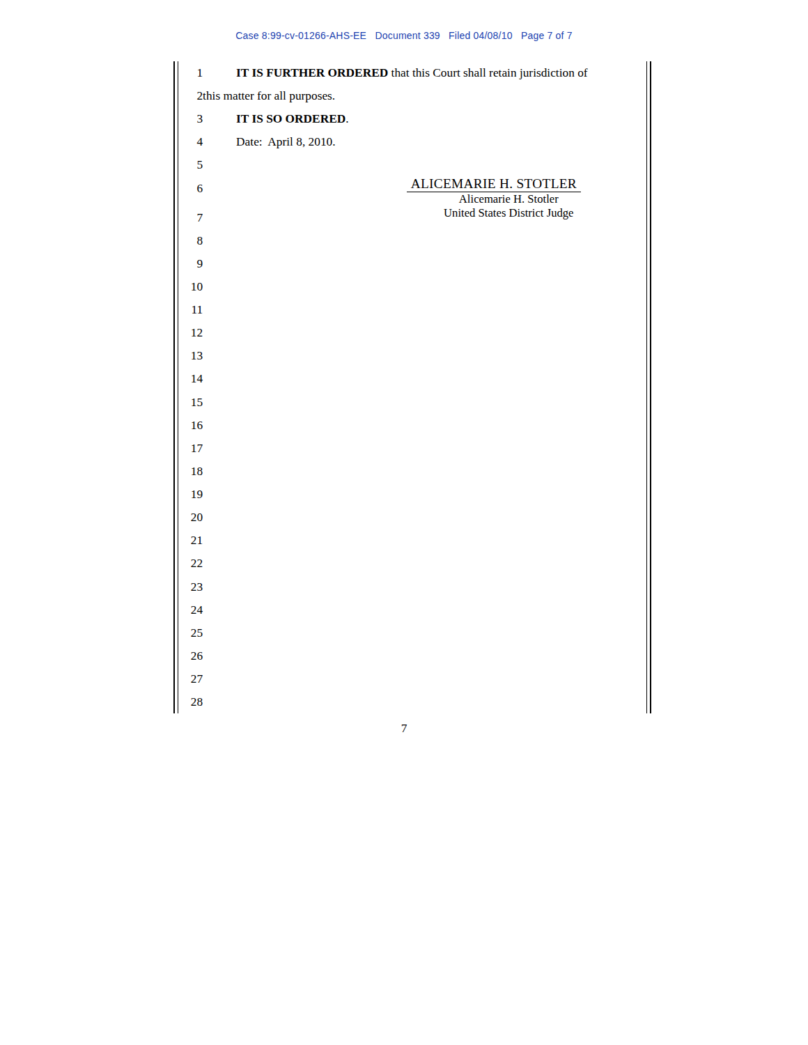Case 8:99-cv-01266-AHS-EE Document 339 Filed 04/08/10 Page 7 of 7
| 1 | IT IS FURTHER ORDERED that this Court shall retain jurisdiction of |
| 2 | this matter for all purposes. |
| 3 | IT IS SO ORDERED . |
| 4 | Date: April 8, 2010. |
| 5 | |
| 6 | ALICEMARIE H. STOTLER Alicemarie H. Stotler |
| 7 | United States District Judge |
| 8 | |
| 9 | |
| 10 | |
| 11 | |
| 12 | |
| 13 | |
| 14 | |
| 15 | |
| 16 | |
| 17 | |
| 18 | |
| 19 | |
| 20 | |
| 21 | |
| 22 | |
| 23 | |
| 24 | |
| 25 | |
| 26 | |
| 27 | |
| 28 | |
7